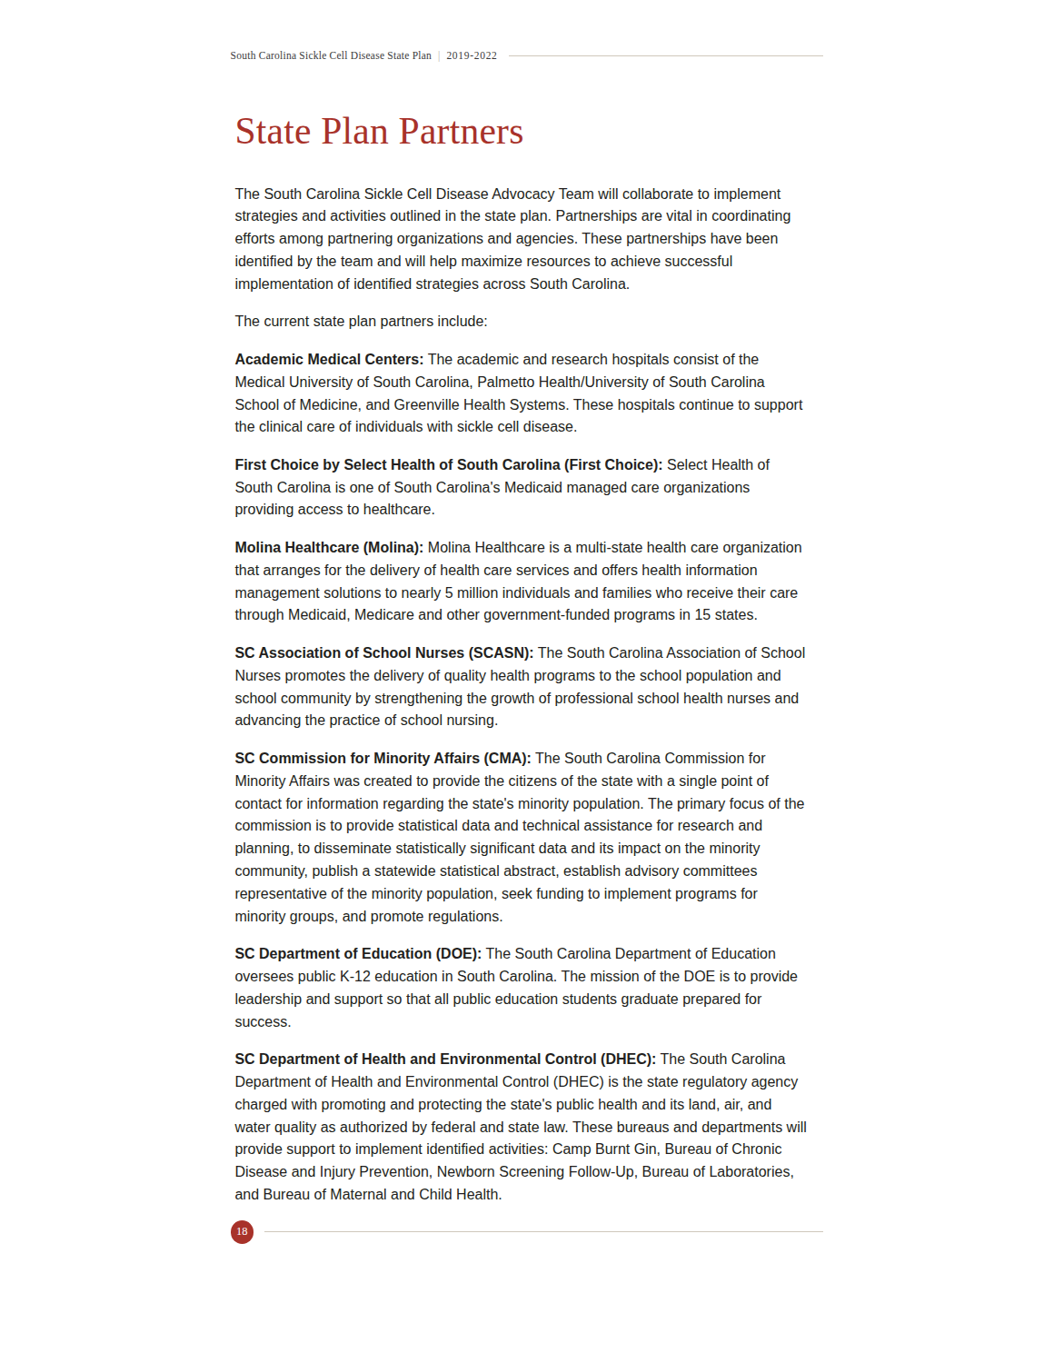South Carolina Sickle Cell Disease State Plan | 2019-2022
State Plan Partners
The South Carolina Sickle Cell Disease Advocacy Team will collaborate to implement strategies and activities outlined in the state plan. Partnerships are vital in coordinating efforts among partnering organizations and agencies. These partnerships have been identified by the team and will help maximize resources to achieve successful implementation of identified strategies across South Carolina.
The current state plan partners include:
Academic Medical Centers: The academic and research hospitals consist of the Medical University of South Carolina, Palmetto Health/University of South Carolina School of Medicine, and Greenville Health Systems. These hospitals continue to support the clinical care of individuals with sickle cell disease.
First Choice by Select Health of South Carolina (First Choice): Select Health of South Carolina is one of South Carolina's Medicaid managed care organizations providing access to healthcare.
Molina Healthcare (Molina): Molina Healthcare is a multi-state health care organization that arranges for the delivery of health care services and offers health information management solutions to nearly 5 million individuals and families who receive their care through Medicaid, Medicare and other government-funded programs in 15 states.
SC Association of School Nurses (SCASN): The South Carolina Association of School Nurses promotes the delivery of quality health programs to the school population and school community by strengthening the growth of professional school health nurses and advancing the practice of school nursing.
SC Commission for Minority Affairs (CMA): The South Carolina Commission for Minority Affairs was created to provide the citizens of the state with a single point of contact for information regarding the state's minority population. The primary focus of the commission is to provide statistical data and technical assistance for research and planning, to disseminate statistically significant data and its impact on the minority community, publish a statewide statistical abstract, establish advisory committees representative of the minority population, seek funding to implement programs for minority groups, and promote regulations.
SC Department of Education (DOE): The South Carolina Department of Education oversees public K-12 education in South Carolina. The mission of the DOE is to provide leadership and support so that all public education students graduate prepared for success.
SC Department of Health and Environmental Control (DHEC): The South Carolina Department of Health and Environmental Control (DHEC) is the state regulatory agency charged with promoting and protecting the state's public health and its land, air, and water quality as authorized by federal and state law. These bureaus and departments will provide support to implement identified activities: Camp Burnt Gin, Bureau of Chronic Disease and Injury Prevention, Newborn Screening Follow-Up, Bureau of Laboratories, and Bureau of Maternal and Child Health.
18